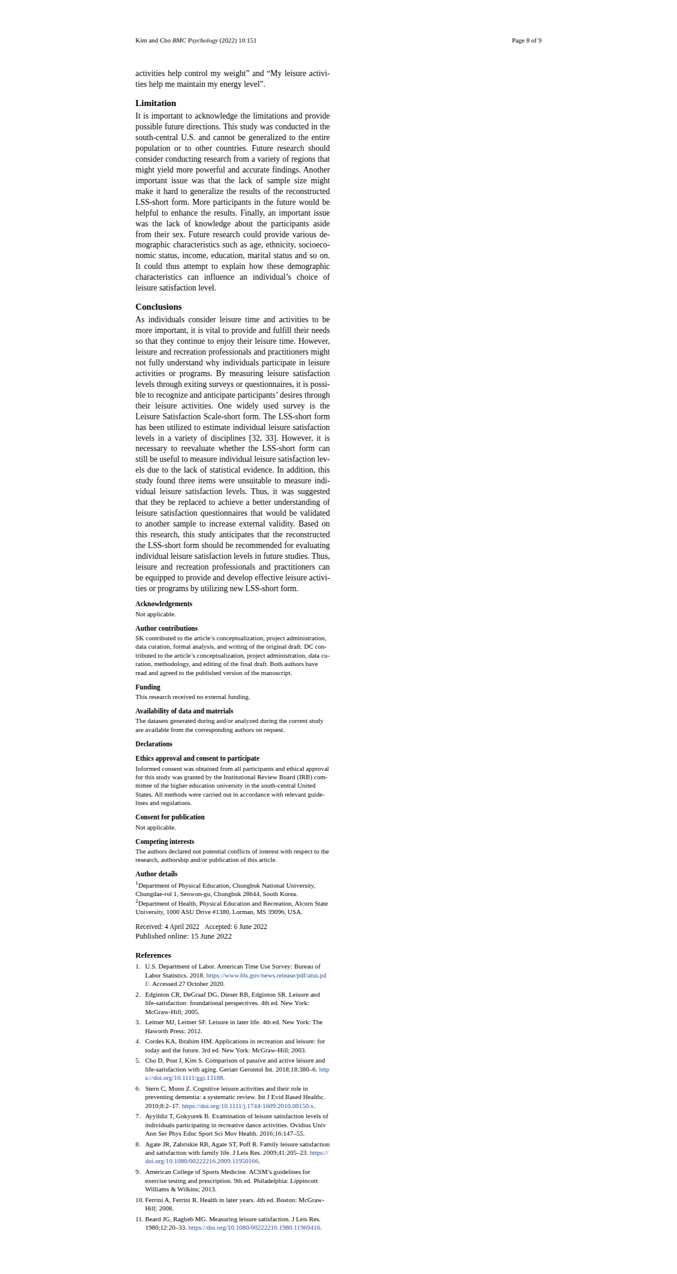Kim and Cho BMC Psychology(2022) 10:151
Page 8 of 9
activities help control my weight” and “My leisure activities help me maintain my energy level”.
Limitation
It is important to acknowledge the limitations and provide possible future directions. This study was conducted in the south-central U.S. and cannot be generalized to the entire population or to other countries. Future research should consider conducting research from a variety of regions that might yield more powerful and accurate findings. Another important issue was that the lack of sample size might make it hard to generalize the results of the reconstructed LSS-short form. More participants in the future would be helpful to enhance the results. Finally, an important issue was the lack of knowledge about the participants aside from their sex. Future research could provide various demographic characteristics such as age, ethnicity, socioeconomic status, income, education, marital status and so on. It could thus attempt to explain how these demographic characteristics can influence an individual’s choice of leisure satisfaction level.
Conclusions
As individuals consider leisure time and activities to be more important, it is vital to provide and fulfill their needs so that they continue to enjoy their leisure time. However, leisure and recreation professionals and practitioners might not fully understand why individuals participate in leisure activities or programs. By measuring leisure satisfaction levels through exiting surveys or questionnaires, it is possible to recognize and anticipate participants’ desires through their leisure activities. One widely used survey is the Leisure Satisfaction Scale-short form. The LSS-short form has been utilized to estimate individual leisure satisfaction levels in a variety of disciplines [32, 33]. However, it is necessary to reevaluate whether the LSS-short form can still be useful to measure individual leisure satisfaction levels due to the lack of statistical evidence. In addition, this study found three items were unsuitable to measure individual leisure satisfaction levels. Thus, it was suggested that they be replaced to achieve a better understanding of leisure satisfaction questionnaires that would be validated to another sample to increase external validity. Based on this research, this study anticipates that the reconstructed the LSS-short form should be recommended for evaluating individual leisure satisfaction levels in future studies. Thus, leisure and recreation professionals and practitioners can be equipped to provide and develop effective leisure activities or programs by utilizing new LSS-short form.
Acknowledgements
Not applicable.
Author contributions
SK contributed to the article’s conceptualization, project administration, data curation, formal analysis, and writing of the original draft. DC contributed to the article’s conceptualization, project administration, data curation, methodology, and editing of the final draft. Both authors have read and agreed to the published version of the manuscript.
Funding
This research received no external funding.
Availability of data and materials
The datasets generated during and/or analyzed during the current study are available from the corresponding authors on request.
Declarations
Ethics approval and consent to participate
Informed consent was obtained from all participants and ethical approval for this study was granted by the Institutional Review Board (IRB) committee of the higher education university in the south-central United States. All methods were carried out in accordance with relevant guidelines and regulations.
Consent for publication
Not applicable.
Competing interests
The authors declared not potential conflicts of interest with respect to the research, authorship and/or publication of this article.
Author details
1Department of Physical Education, Chungbuk National University, Chungdae-rol 1, Seowon-gu, Chungbuk 28644, South Korea. 2Department of Health, Physical Education and Recreation, Alcorn State University, 1000 ASU Drive #1380, Lorman, MS 39096, USA.
Received: 4 April 2022 Accepted: 6 June 2022
Published online: 15 June 2022
References
1. U.S. Department of Labor. American Time Use Survey: Bureau of Labor Statistics. 2018. https://www.bls.gov/news.release/pdf/atus.pdf/. Accessed 27 October 2020.
2. Edginton CR, DeGraaf DG, Dieser RB, Edginton SR. Leisure and life-satisfaction: foundational perspectives. 4th ed. New York: McGraw-Hill; 2005.
3. Leitner MJ, Leitner SF. Leisure in later life. 4th ed. New York: The Haworth Press; 2012.
4. Cordes KA, Ibrahim HM. Applications in recreation and leisure: for today and the future. 3rd ed. New York: McGraw-Hill; 2003.
5. Cho D, Post J, Kim S. Comparison of passive and active leisure and life-satisfaction with aging. Geriatr Gerontol Int. 2018;18:380–6. https://doi.org/10.1111/ggi.13188.
6. Stern C, Munn Z. Cognitive leisure activities and their role in preventing dementia: a systematic review. Int J Evid Based Healthc. 2010;8:2–17. https://doi.org/10.1111/j.1744-1609.2010.00150.x.
7. Ayyildiz T, Gokyurek B. Examination of leisure satisfaction levels of individuals participating in recreative dance activities. Ovidius Univ Ann Ser Phys Educ Sport Sci Mov Health. 2016;16:147–55.
8. Agate JR, Zabriskie RB, Agate ST, Poff R. Family leisure satisfaction and satisfaction with family life. J Leis Res. 2009;41:205–23. https://doi.org/10.1080/00222216.2009.11950166.
9. American College of Sports Medicine. ACSM’s guidelines for exercise testing and prescription. 9th ed. Philadelphia: Lippincott Williams & Wilkins; 2013.
10. Ferrini A, Ferrini R. Health in later years. 4th ed. Boston: McGraw-Hill; 2008.
11. Beard JG, Ragheb MG. Measuring leisure satisfaction. J Leis Res. 1980;12:20–33. https://doi.org/10.1080/00222216.1980.11969416.